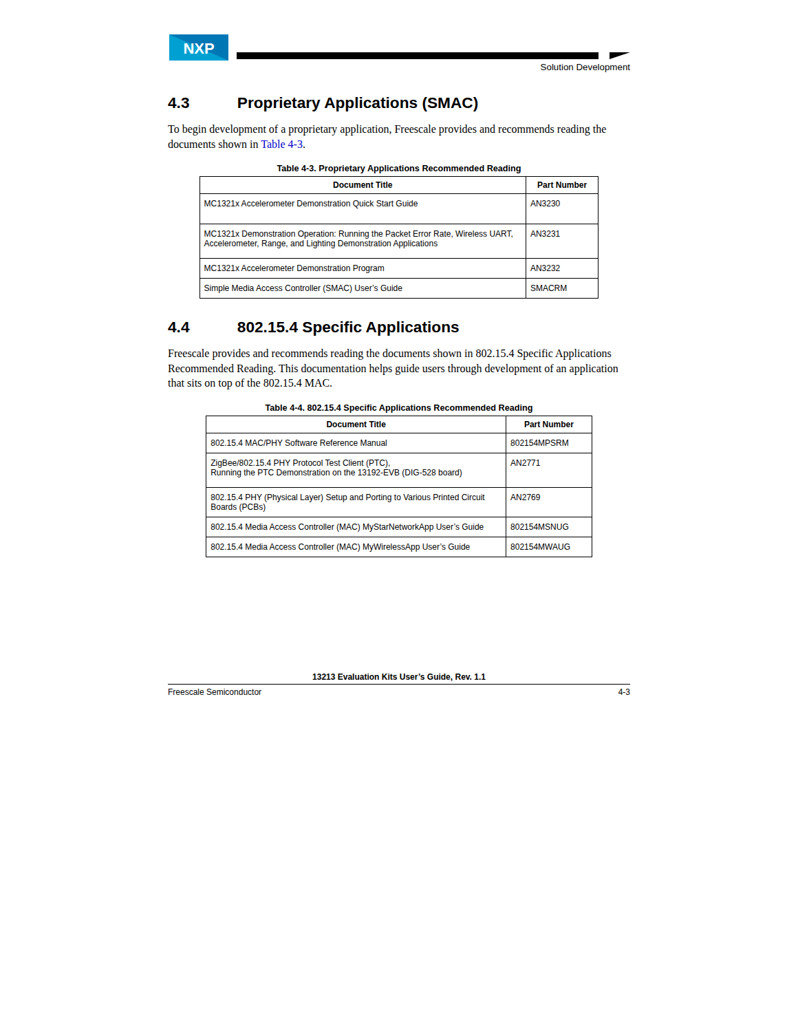NXP
Solution Development
4.3 Proprietary Applications (SMAC)
To begin development of a proprietary application, Freescale provides and recommends reading the documents shown in Table 4-3.
Table 4-3. Proprietary Applications Recommended Reading
| Document Title | Part Number |
| --- | --- |
| MC1321x Accelerometer Demonstration Quick Start Guide | AN3230 |
| MC1321x Demonstration Operation: Running the Packet Error Rate, Wireless UART, Accelerometer, Range, and Lighting Demonstration Applications | AN3231 |
| MC1321x Accelerometer Demonstration Program | AN3232 |
| Simple Media Access Controller (SMAC) User’s Guide | SMACRM |
4.4802.15.4 Specific Applications
Freescale provides and recommends reading the documents shown in 802.15.4 Specific Applications Recommended Reading. This documentation helps guide users through development of an application that sits on top of the 802.15.4 MAC.
Table 4-4. 802.15.4 Specific Applications Recommended Reading
| Document Title | Part Number |
| --- | --- |
| 802.15.4 MAC/PHY Software Reference Manual | 802154MPSRM |
| ZigBee/802.15.4 PHY Protocol Test Client (PTC), Running the PTC Demonstration on the 13192-EVB (DIG-528 board) | AN2771 |
| 802.15.4 PHY (Physical Layer) Setup and Porting to Various Printed Circuit Boards (PCBs) | AN2769 |
| 802.15.4 Media Access Controller (MAC) MyStarNetworkApp User’s Guide | 802154MSNUG |
| 802.15.4 Media Access Controller (MAC) MyWirelessApp User’s Guide | 802154MWAUG |
13213 Evaluation Kits User’s Guide, Rev. 1.1
Freescale Semiconductor
4-3